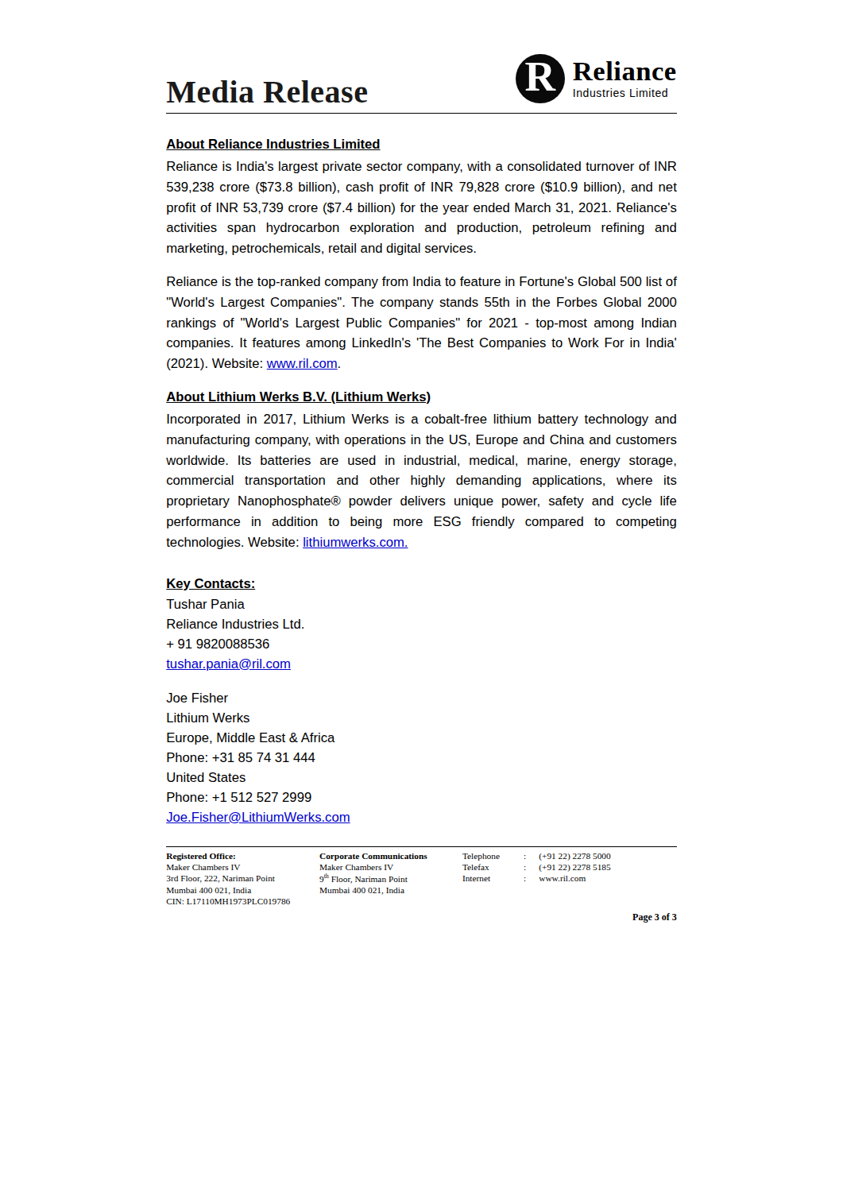Media Release
R
Reliance Industries Limited
About Reliance Industries Limited
Reliance is India's largest private sector company, with a consolidated turnover of INR 539,238 crore ($73.8 billion), cash profit of INR 79,828 crore ($10.9 billion), and net profit of INR 53,739 crore ($7.4 billion) for the year ended March 31, 2021. Reliance's activities span hydrocarbon exploration and production, petroleum refining and marketing, petrochemicals, retail and digital services.
Reliance is the top-ranked company from India to feature in Fortune's Global 500 list of "World's Largest Companies". The company stands 55th in the Forbes Global 2000 rankings of "World's Largest Public Companies" for 2021 - top-most among Indian companies. It features among LinkedIn's 'The Best Companies to Work For in India' (2021). Website: www.ril.com.
About Lithium Werks B.V. (Lithium Werks)
Incorporated in 2017, Lithium Werks is a cobalt-free lithium battery technology and manufacturing company, with operations in the US, Europe and China and customers worldwide. Its batteries are used in industrial, medical, marine, energy storage, commercial transportation and other highly demanding applications, where its proprietary Nanophosphate® powder delivers unique power, safety and cycle life performance in addition to being more ESG friendly compared to competing technologies. Website: lithiumwerks.com.
Key Contacts:
Tushar Pania
Reliance Industries Ltd.
+ 91 9820088536
tushar.pania@ril.com
Joe Fisher
Lithium Werks
Europe, Middle East & Africa
Phone: +31 85 74 31 444
United States
Phone: +1 512 527 2999
Joe.Fisher@LithiumWerks.com
| Registered Office: | Corporate Communications | Telephone | : | (+91 22) 2278 5000 |
| Maker Chambers IV | Maker Chambers IV | Telefax | : | (+91 22) 2278 5185 |
| 3rd Floor, 222, Nariman Point | 9 th Floor, Nariman Point | Internet | : | www.ril.com |
| Mumbai 400 021, India | Mumbai 400 021, India | | | |
| CIN: L17110MH1973PLC019786 | | | | |
Page 3 of 3